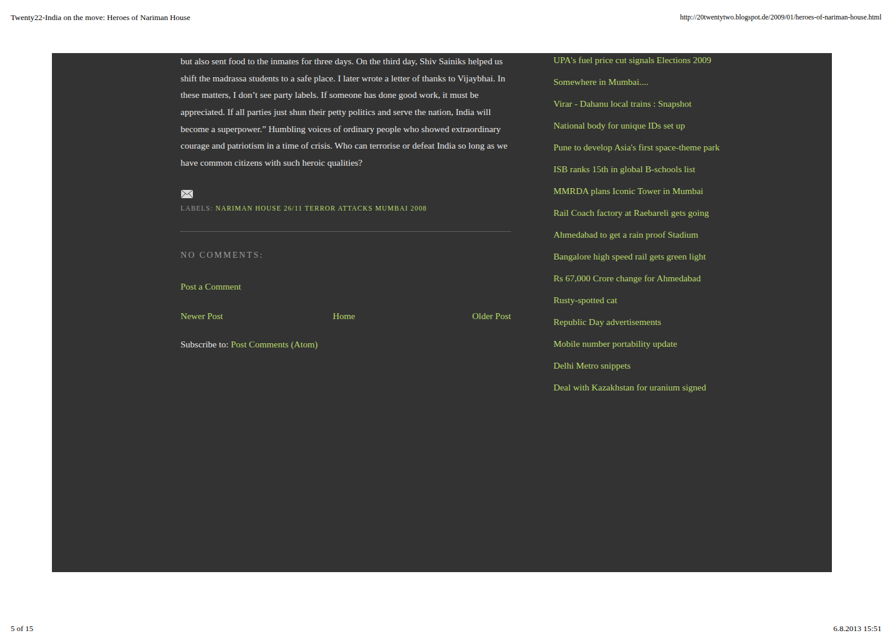Twenty22-India on the move: Heroes of Nariman House http://20twentytwo.blogspot.de/2009/01/heroes-of-nariman-house.html
but also sent food to the inmates for three days. On the third day, Shiv Sainiks helped us shift the madrassa students to a safe place. I later wrote a letter of thanks to Vijaybhai. In these matters, I don’t see party labels. If someone has done good work, it must be appreciated. If all parties just shun their petty politics and serve the nation, India will become a superpower.” Humbling voices of ordinary people who showed extraordinary courage and patriotism in a time of crisis. Who can terrorise or defeat India so long as we have common citizens with such heroic qualities?
LABELS: NARIMAN HOUSE 26/11 TERROR ATTACKS MUMBAI 2008
NO COMMENTS:
Post a Comment
Newer Post Home Older Post
Subscribe to: Post Comments (Atom)
UPA's fuel price cut signals Elections 2009
Somewhere in Mumbai....
Virar - Dahanu local trains : Snapshot
National body for unique IDs set up
Pune to develop Asia's first space-theme park
ISB ranks 15th in global B-schools list
MMRDA plans Iconic Tower in Mumbai
Rail Coach factory at Raebareli gets going
Ahmedabad to get a rain proof Stadium
Bangalore high speed rail gets green light
Rs 67,000 Crore change for Ahmedabad
Rusty-spotted cat
Republic Day advertisements
Mobile number portability update
Delhi Metro snippets
Deal with Kazakhstan for uranium signed
5 of 15 6.8.2013 15:51